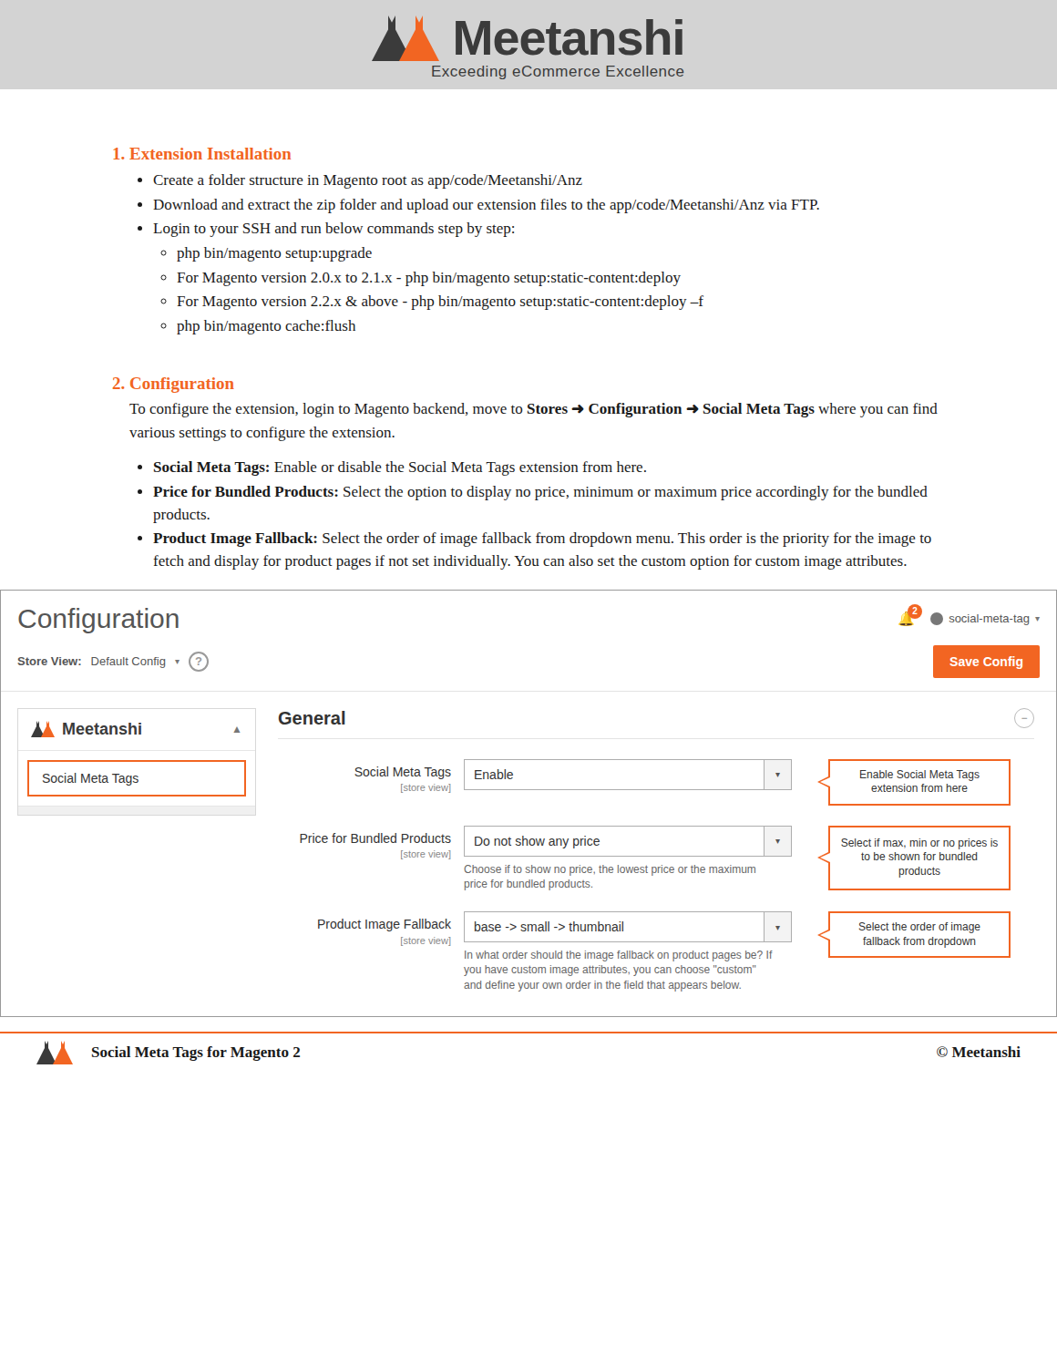Meetanshi
Exceeding eCommerce Excellence
Extension Installation
Create a folder structure in Magento root as app/code/Meetanshi/Anz
Download and extract the zip folder and upload our extension files to the app/code/Meetanshi/Anz via FTP.
Login to your SSH and run below commands step by step:
php bin/magento setup:upgrade
For Magento version 2.0.x to 2.1.x - php bin/magento setup:static-content:deploy
For Magento version 2.2.x & above - php bin/magento setup:static-content:deploy –f
php bin/magento cache:flush
Configuration
To configure the extension, login to Magento backend, move to Stores ➜ Configuration ➜ Social Meta Tags where you can find various settings to configure the extension.
Social Meta Tags: Enable or disable the Social Meta Tags extension from here.
Price for Bundled Products: Select the option to display no price, minimum or maximum price accordingly for the bundled products.
Product Image Fallback: Select the order of image fallback from dropdown menu. This order is the priority for the image to fetch and display for product pages if not set individually. You can also set the custom option for custom image attributes.
Configuration
2 social-meta-tag ▾
Store View: Default Config ▾ ?
Save Config
Meetanshi
▲
Social Meta Tags
General
−
Social Meta Tags [store view]
Enable ▾
Enable Social Meta Tags extension from here
Price for Bundled Products [store view]
Do not show any price ▾
Choose if to show no price, the lowest price or the maximum price for bundled products.
Select if max, min or no prices is to be shown for bundled products
Product Image Fallback [store view]
base -> small -> thumbnail ▾
In what order should the image fallback on product pages be? If you have custom image attributes, you can choose "custom" and define your own order in the field that appears below.
Select the order of image fallback from dropdown
Social Meta Tags for Magento 2
© Meetanshi